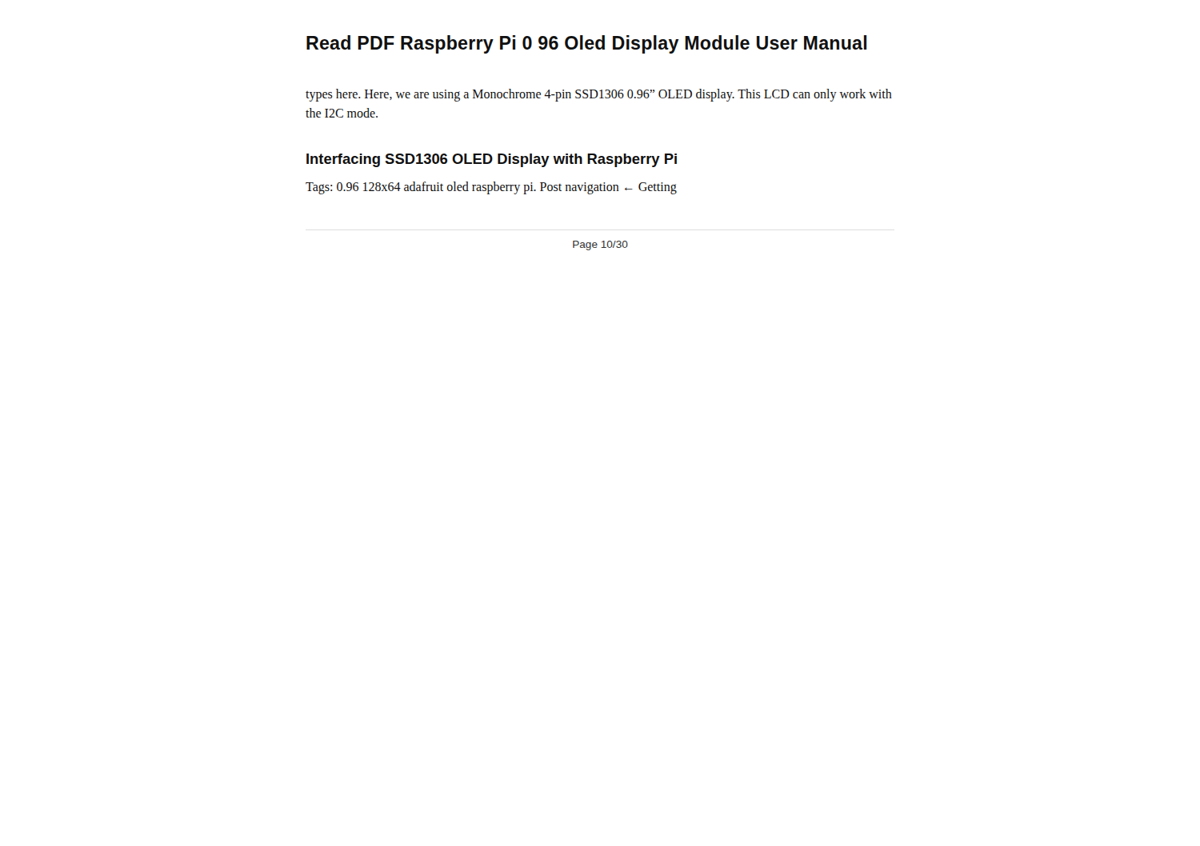Read PDF Raspberry Pi 0 96 Oled Display Module User Manual
types here. Here, we are using a Monochrome 4-pin SSD1306 0.96” OLED display. This LCD can only work with the I2C mode.
Interfacing SSD1306 OLED Display with Raspberry Pi
Tags: 0.96 128x64 adafruit oled raspberry pi. Post navigation ← Getting
Page 10/30